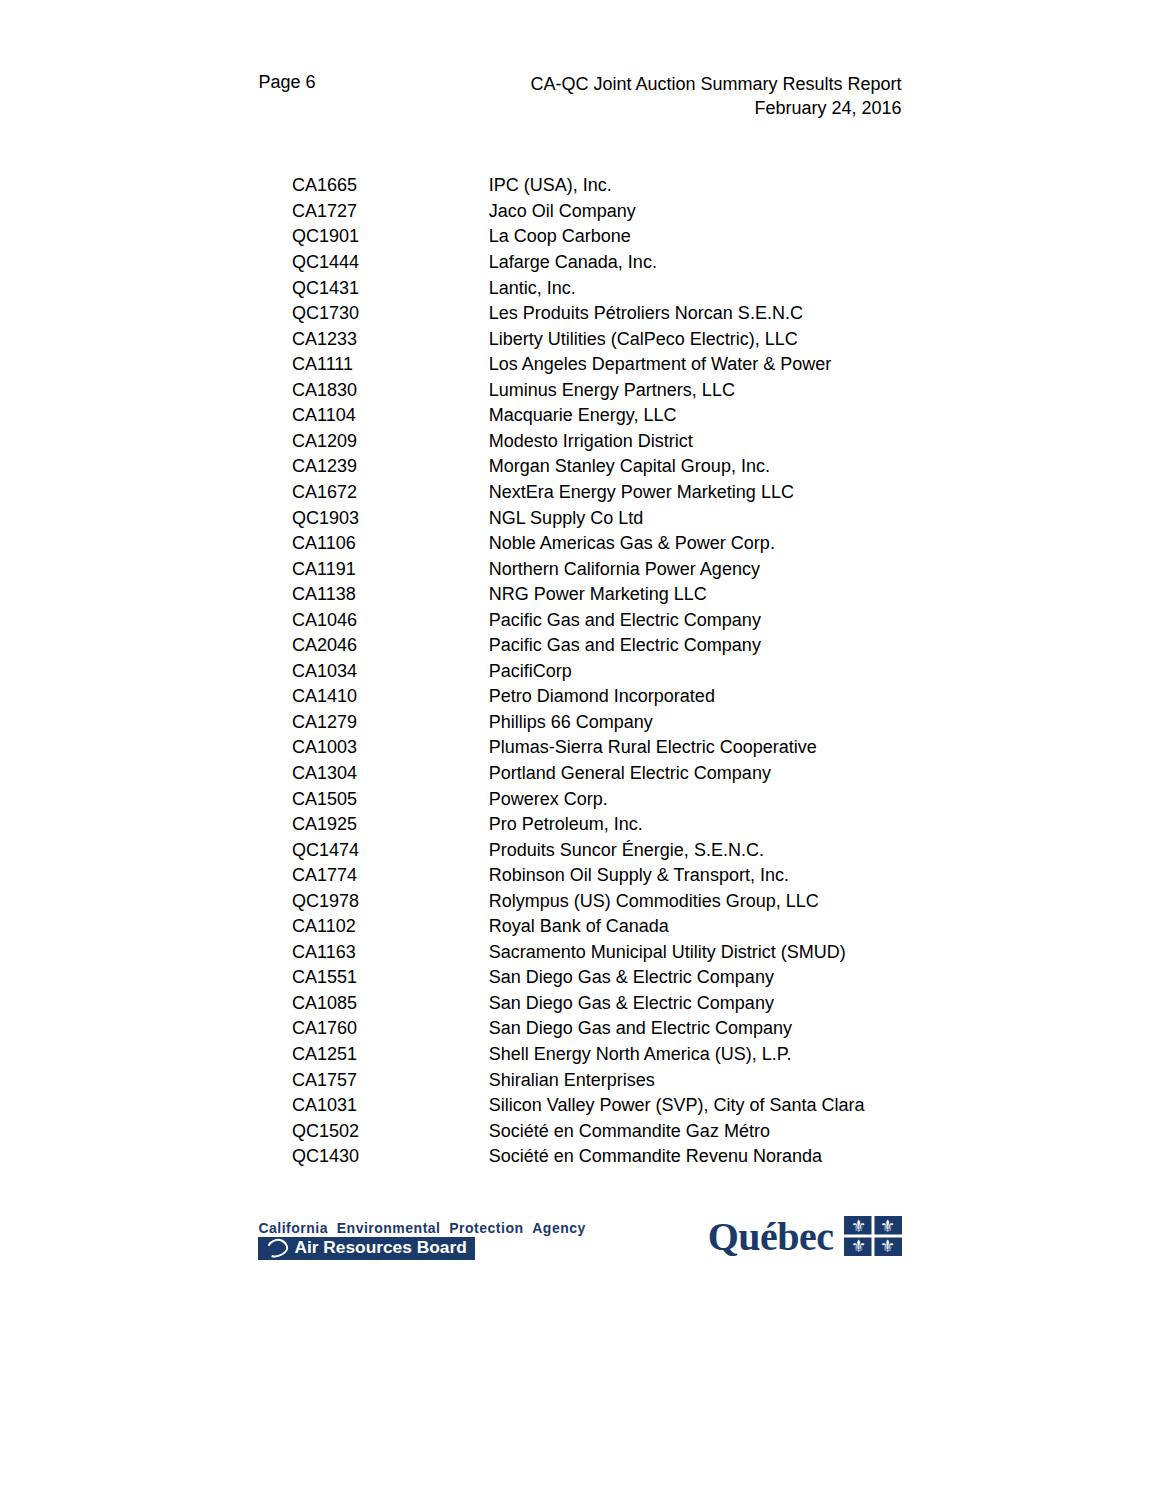Page 6
CA-QC Joint Auction Summary Results Report
February 24, 2016
| CA1665 | IPC (USA), Inc. |
| CA1727 | Jaco Oil Company |
| QC1901 | La Coop Carbone |
| QC1444 | Lafarge Canada, Inc. |
| QC1431 | Lantic, Inc. |
| QC1730 | Les Produits Pétroliers Norcan S.E.N.C |
| CA1233 | Liberty Utilities (CalPeco Electric), LLC |
| CA1111 | Los Angeles Department of Water & Power |
| CA1830 | Luminus Energy Partners, LLC |
| CA1104 | Macquarie Energy, LLC |
| CA1209 | Modesto Irrigation District |
| CA1239 | Morgan Stanley Capital Group, Inc. |
| CA1672 | NextEra Energy Power Marketing LLC |
| QC1903 | NGL Supply Co Ltd |
| CA1106 | Noble Americas Gas & Power Corp. |
| CA1191 | Northern California Power Agency |
| CA1138 | NRG Power Marketing LLC |
| CA1046 | Pacific Gas and Electric Company |
| CA2046 | Pacific Gas and Electric Company |
| CA1034 | PacifiCorp |
| CA1410 | Petro Diamond Incorporated |
| CA1279 | Phillips 66 Company |
| CA1003 | Plumas-Sierra Rural Electric Cooperative |
| CA1304 | Portland General Electric Company |
| CA1505 | Powerex Corp. |
| CA1925 | Pro Petroleum, Inc. |
| QC1474 | Produits Suncor Énergie, S.E.N.C. |
| CA1774 | Robinson Oil Supply & Transport, Inc. |
| QC1978 | Rolympus (US) Commodities Group, LLC |
| CA1102 | Royal Bank of Canada |
| CA1163 | Sacramento Municipal Utility District (SMUD) |
| CA1551 | San Diego Gas & Electric Company |
| CA1085 | San Diego Gas & Electric Company |
| CA1760 | San Diego Gas and Electric Company |
| CA1251 | Shell Energy North America (US), L.P. |
| CA1757 | Shiralian Enterprises |
| CA1031 | Silicon Valley Power (SVP), City of Santa Clara |
| QC1502 | Société en Commandite Gaz Métro |
| QC1430 | Société en Commandite Revenu Noranda |
California Environmental Protection Agency
Air Resources Board
Québec
⚜
⚜
⚜
⚜